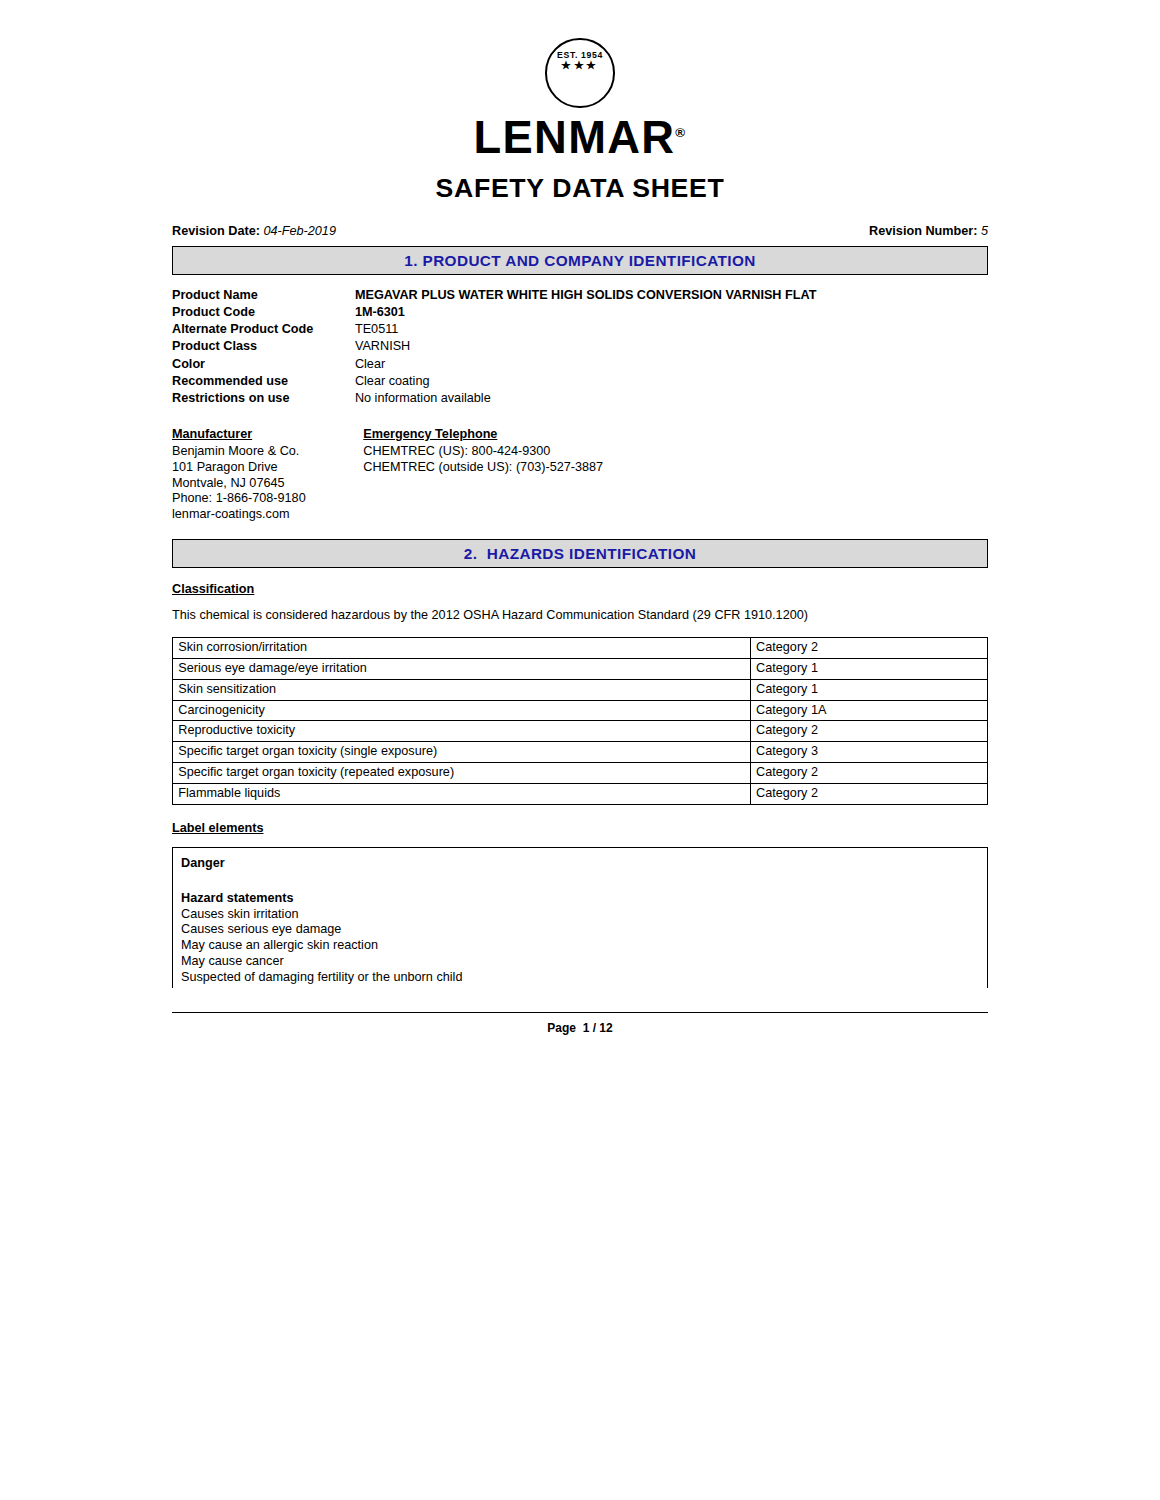EST. 1954 ★★★
LENMAR®
SAFETY DATA SHEET
Revision Date: 04-Feb-2019
Revision Number: 5
1. PRODUCT AND COMPANY IDENTIFICATION
| Product Name | MEGAVAR PLUS WATER WHITE HIGH SOLIDS CONVERSION VARNISH FLAT |
| Product Code | 1M-6301 |
| Alternate Product Code | TE0511 |
| Product Class | VARNISH |
| Color | Clear |
| Recommended use | Clear coating |
| Restrictions on use | No information available |
Manufacturer
Benjamin Moore & Co.
101 Paragon Drive
Montvale, NJ 07645
Phone: 1-866-708-9180
lenmar-coatings.com
Emergency Telephone
CHEMTREC (US): 800-424-9300
CHEMTREC (outside US): (703)-527-3887
2. HAZARDS IDENTIFICATION
Classification
This chemical is considered hazardous by the 2012 OSHA Hazard Communication Standard (29 CFR 1910.1200)
| Skin corrosion/irritation | Category 2 |
| Serious eye damage/eye irritation | Category 1 |
| Skin sensitization | Category 1 |
| Carcinogenicity | Category 1A |
| Reproductive toxicity | Category 2 |
| Specific target organ toxicity (single exposure) | Category 3 |
| Specific target organ toxicity (repeated exposure) | Category 2 |
| Flammable liquids | Category 2 |
Label elements
Danger
Hazard statements
Causes skin irritation
Causes serious eye damage
May cause an allergic skin reaction
May cause cancer
Suspected of damaging fertility or the unborn child
Page 1 / 12